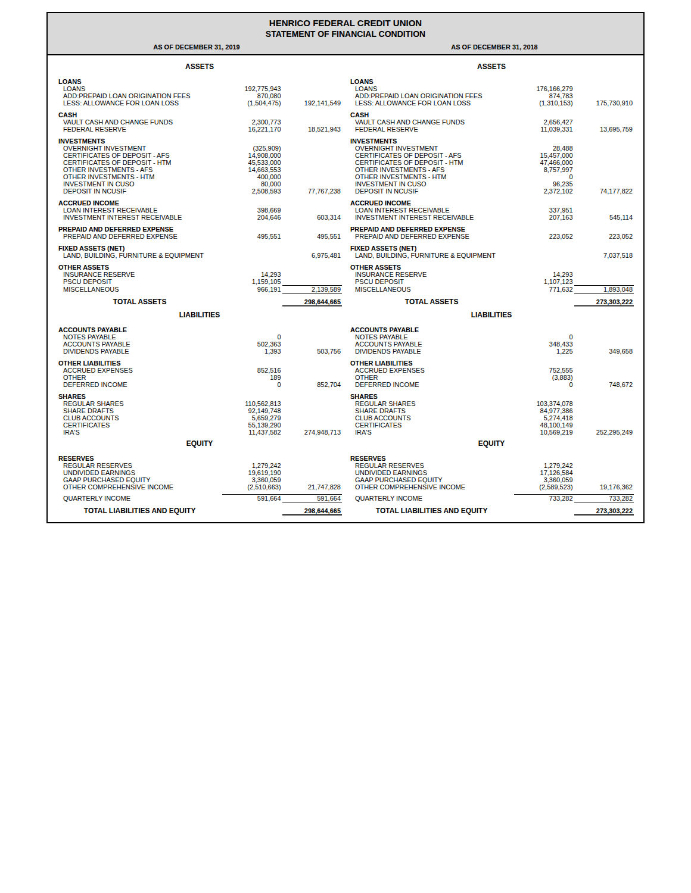HENRICO FEDERAL CREDIT UNION
STATEMENT OF FINANCIAL CONDITION
AS OF DECEMBER 31, 2019
AS OF DECEMBER 31, 2018
ASSETS
| LOANS | | |
| LOANS | 192,775,943 | |
| ADD:PREPAID LOAN ORIGINATION FEES | 870,080 | |
| LESS: ALLOWANCE FOR LOAN LOSS | (1,504,475) | 192,141,549 |
| CASH | | |
| VAULT CASH AND CHANGE FUNDS | 2,300,773 | |
| FEDERAL RESERVE | 16,221,170 | 18,521,943 |
| INVESTMENTS | | |
| OVERNIGHT INVESTMENT | (325,909) | |
| CERTIFICATES OF DEPOSIT - AFS | 14,908,000 | |
| CERTIFICATES OF DEPOSIT - HTM | 45,533,000 | |
| OTHER INVESTMENTS - AFS | 14,663,553 | |
| OTHER INVESTMENTS - HTM | 400,000 | |
| INVESTMENT IN CUSO | 80,000 | |
| DEPOSIT IN NCUSIF | 2,508,593 | 77,767,238 |
| ACCRUED INCOME | | |
| LOAN INTEREST RECEIVABLE | 398,669 | |
| INVESTMENT INTEREST RECEIVABLE | 204,646 | 603,314 |
| PREPAID AND DEFERRED EXPENSE | | |
| PREPAID AND DEFERRED EXPENSE | 495,551 | 495,551 |
| FIXED ASSETS (NET) | | |
| LAND, BUILDING, FURNITURE & EQUIPMENT | | 6,975,481 |
| OTHER ASSETS | | |
| INSURANCE RESERVE | 14,293 | |
| PSCU DEPOSIT | 1,159,105 | |
| MISCELLANEOUS | 966,191 | 2,139,589 |
| TOTAL ASSETS | | 298,644,665 |
LIABILITIES
| ACCOUNTS PAYABLE | | |
| NOTES PAYABLE | 0 | |
| ACCOUNTS PAYABLE | 502,363 | |
| DIVIDENDS PAYABLE | 1,393 | 503,756 |
| OTHER LIABILITIES | | |
| ACCRUED EXPENSES | 852,516 | |
| OTHER | 189 | |
| DEFERRED INCOME | 0 | 852,704 |
| SHARES | | |
| REGULAR SHARES | 110,562,813 | |
| SHARE DRAFTS | 92,149,748 | |
| CLUB ACCOUNTS | 5,659,279 | |
| CERTIFICATES | 55,139,290 | |
| IRA'S | 11,437,582 | 274,948,713 |
EQUITY
| RESERVES | | |
| REGULAR RESERVES | 1,279,242 | |
| UNDIVIDED EARNINGS | 19,619,190 | |
| GAAP PURCHASED EQUITY | 3,360,059 | |
| OTHER COMPREHENSIVE INCOME | (2,510,663) | 21,747,828 |
| QUARTERLY INCOME | 591,664 | 591,664 |
| TOTAL LIABILITIES AND EQUITY | | 298,644,665 |
ASSETS
| LOANS | | |
| LOANS | 176,166,279 | |
| ADD:PREPAID LOAN ORIGINATION FEES | 874,783 | |
| LESS: ALLOWANCE FOR LOAN LOSS | (1,310,153) | 175,730,910 |
| CASH | | |
| VAULT CASH AND CHANGE FUNDS | 2,656,427 | |
| FEDERAL RESERVE | 11,039,331 | 13,695,759 |
| INVESTMENTS | | |
| OVERNIGHT INVESTMENT | 28,488 | |
| CERTIFICATES OF DEPOSIT - AFS | 15,457,000 | |
| CERTIFICATES OF DEPOSIT - HTM | 47,466,000 | |
| OTHER INVESTMENTS - AFS | 8,757,997 | |
| OTHER INVESTMENTS - HTM | 0 | |
| INVESTMENT IN CUSO | 96,235 | |
| DEPOSIT IN NCUSIF | 2,372,102 | 74,177,822 |
| ACCRUED INCOME | | |
| LOAN INTEREST RECEIVABLE | 337,951 | |
| INVESTMENT INTEREST RECEIVABLE | 207,163 | 545,114 |
| PREPAID AND DEFERRED EXPENSE | | |
| PREPAID AND DEFERRED EXPENSE | 223,052 | 223,052 |
| FIXED ASSETS (NET) | | |
| LAND, BUILDING, FURNITURE & EQUIPMENT | | 7,037,518 |
| OTHER ASSETS | | |
| INSURANCE RESERVE | 14,293 | |
| PSCU DEPOSIT | 1,107,123 | |
| MISCELLANEOUS | 771,632 | 1,893,048 |
| TOTAL ASSETS | | 273,303,222 |
LIABILITIES
| ACCOUNTS PAYABLE | | |
| NOTES PAYABLE | 0 | |
| ACCOUNTS PAYABLE | 348,433 | |
| DIVIDENDS PAYABLE | 1,225 | 349,658 |
| OTHER LIABILITIES | | |
| ACCRUED EXPENSES | 752,555 | |
| OTHER | (3,883) | |
| DEFERRED INCOME | 0 | 748,672 |
| SHARES | | |
| REGULAR SHARES | 103,374,078 | |
| SHARE DRAFTS | 84,977,386 | |
| CLUB ACCOUNTS | 5,274,418 | |
| CERTIFICATES | 48,100,149 | |
| IRA'S | 10,569,219 | 252,295,249 |
EQUITY
| RESERVES | | |
| REGULAR RESERVES | 1,279,242 | |
| UNDIVIDED EARNINGS | 17,126,584 | |
| GAAP PURCHASED EQUITY | 3,360,059 | |
| OTHER COMPREHENSIVE INCOME | (2,589,523) | 19,176,362 |
| QUARTERLY INCOME | 733,282 | 733,282 |
| TOTAL LIABILITIES AND EQUITY | | 273,303,222 |